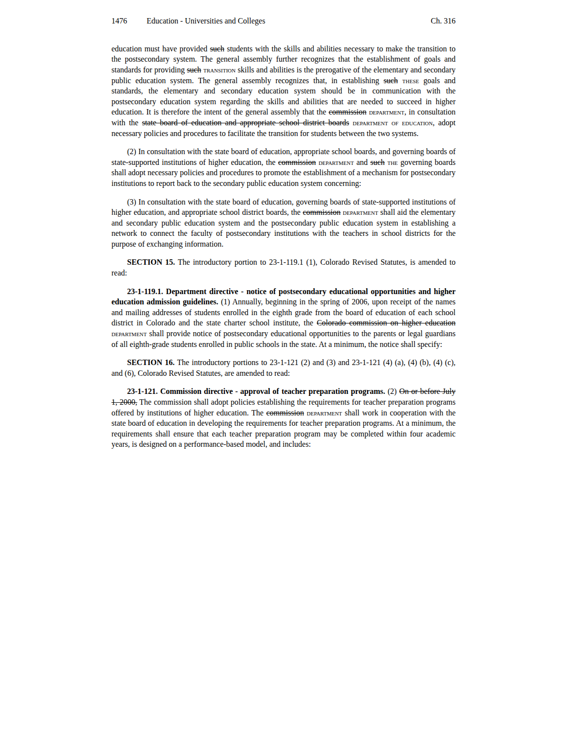1476 Education - Universities and Colleges Ch. 316
education must have provided such students with the skills and abilities necessary to make the transition to the postsecondary system. The general assembly further recognizes that the establishment of goals and standards for providing such transition skills and abilities is the prerogative of the elementary and secondary public education system. The general assembly recognizes that, in establishing such these goals and standards, the elementary and secondary education system should be in communication with the postsecondary education system regarding the skills and abilities that are needed to succeed in higher education. It is therefore the intent of the general assembly that the commission department, in consultation with the state board of education and appropriate school district boards department of education, adopt necessary policies and procedures to facilitate the transition for students between the two systems.
(2) In consultation with the state board of education, appropriate school boards, and governing boards of state-supported institutions of higher education, the commission department and such the governing boards shall adopt necessary policies and procedures to promote the establishment of a mechanism for postsecondary institutions to report back to the secondary public education system concerning:
(3) In consultation with the state board of education, governing boards of state-supported institutions of higher education, and appropriate school district boards, the commission department shall aid the elementary and secondary public education system and the postsecondary public education system in establishing a network to connect the faculty of postsecondary institutions with the teachers in school districts for the purpose of exchanging information.
SECTION 15. The introductory portion to 23-1-119.1 (1), Colorado Revised Statutes, is amended to read:
23-1-119.1. Department directive - notice of postsecondary educational opportunities and higher education admission guidelines. (1) Annually, beginning in the spring of 2006, upon receipt of the names and mailing addresses of students enrolled in the eighth grade from the board of education of each school district in Colorado and the state charter school institute, the Colorado commission on higher education department shall provide notice of postsecondary educational opportunities to the parents or legal guardians of all eighth-grade students enrolled in public schools in the state. At a minimum, the notice shall specify:
SECTION 16. The introductory portions to 23-1-121 (2) and (3) and 23-1-121 (4) (a), (4) (b), (4) (c), and (6), Colorado Revised Statutes, are amended to read:
23-1-121. Commission directive - approval of teacher preparation programs. (2) On or before July 1, 2000, The commission shall adopt policies establishing the requirements for teacher preparation programs offered by institutions of higher education. The commission department shall work in cooperation with the state board of education in developing the requirements for teacher preparation programs. At a minimum, the requirements shall ensure that each teacher preparation program may be completed within four academic years, is designed on a performance-based model, and includes: